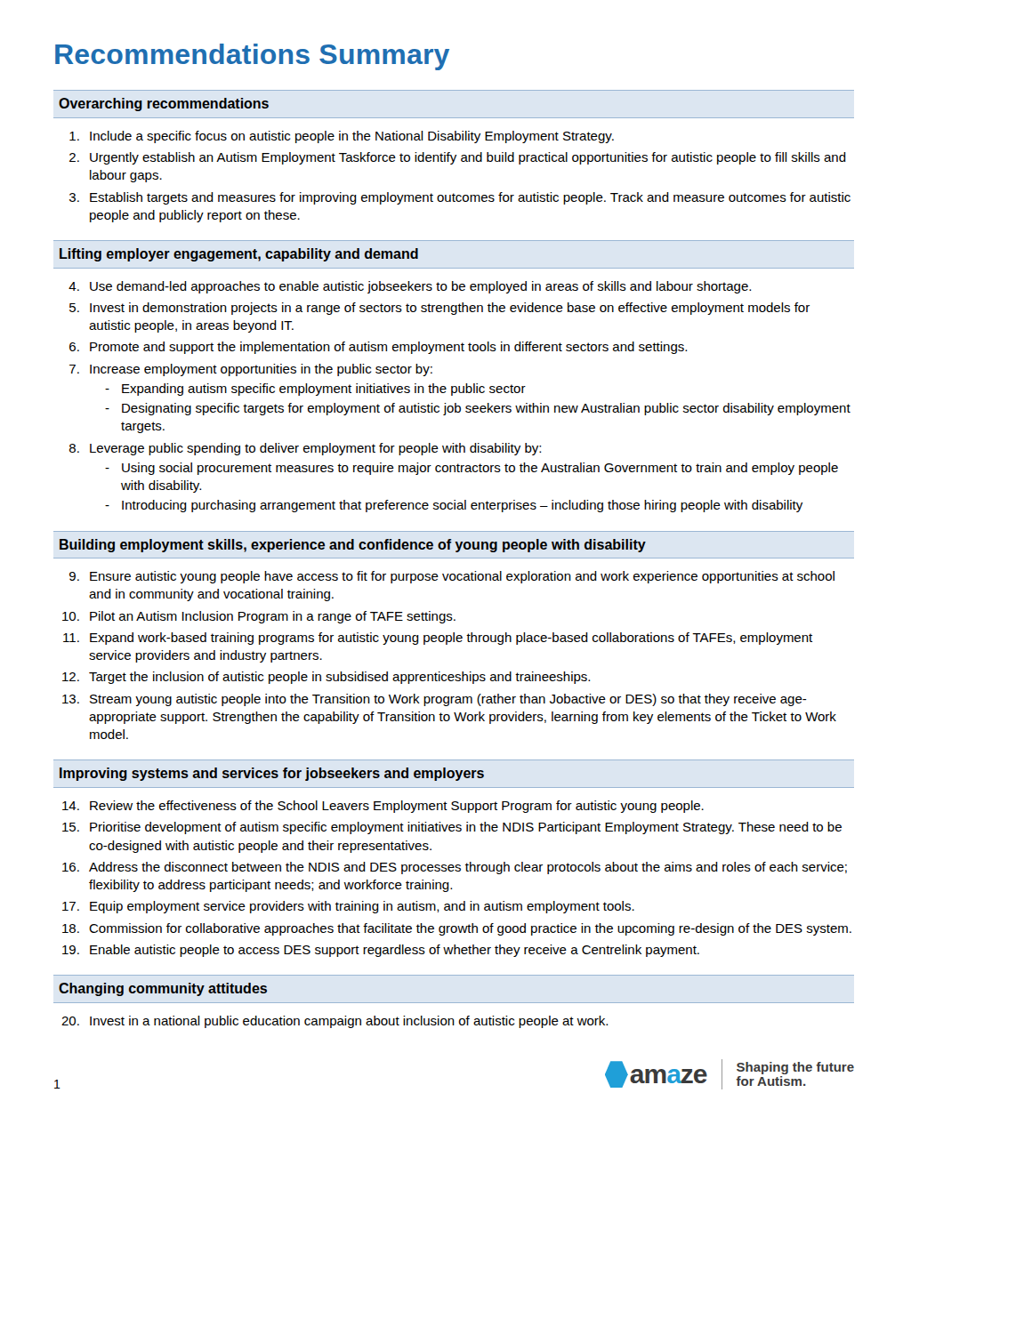Recommendations Summary
Overarching recommendations
Include a specific focus on autistic people in the National Disability Employment Strategy.
Urgently establish an Autism Employment Taskforce to identify and build practical opportunities for autistic people to fill skills and labour gaps.
Establish targets and measures for improving employment outcomes for autistic people. Track and measure outcomes for autistic people and publicly report on these.
Lifting employer engagement, capability and demand
Use demand-led approaches to enable autistic jobseekers to be employed in areas of skills and labour shortage.
Invest in demonstration projects in a range of sectors to strengthen the evidence base on effective employment models for autistic people, in areas beyond IT.
Promote and support the implementation of autism employment tools in different sectors and settings.
Increase employment opportunities in the public sector by:
Expanding autism specific employment initiatives in the public sector
Designating specific targets for employment of autistic job seekers within new Australian public sector disability employment targets.
Leverage public spending to deliver employment for people with disability by:
Using social procurement measures to require major contractors to the Australian Government to train and employ people with disability.
Introducing purchasing arrangement that preference social enterprises – including those hiring people with disability
Building employment skills, experience and confidence of young people with disability
Ensure autistic young people have access to fit for purpose vocational exploration and work experience opportunities at school and in community and vocational training.
Pilot an Autism Inclusion Program in a range of TAFE settings.
Expand work-based training programs for autistic young people through place-based collaborations of TAFEs, employment service providers and industry partners.
Target the inclusion of autistic people in subsidised apprenticeships and traineeships.
Stream young autistic people into the Transition to Work program (rather than Jobactive or DES) so that they receive age-appropriate support. Strengthen the capability of Transition to Work providers, learning from key elements of the Ticket to Work model.
Improving systems and services for jobseekers and employers
Review the effectiveness of the School Leavers Employment Support Program for autistic young people.
Prioritise development of autism specific employment initiatives in the NDIS Participant Employment Strategy. These need to be co-designed with autistic people and their representatives.
Address the disconnect between the NDIS and DES processes through clear protocols about the aims and roles of each service; flexibility to address participant needs; and workforce training.
Equip employment service providers with training in autism, and in autism employment tools.
Commission for collaborative approaches that facilitate the growth of good practice in the upcoming re-design of the DES system.
Enable autistic people to access DES support regardless of whether they receive a Centrelink payment.
Changing community attitudes
Invest in a national public education campaign about inclusion of autistic people at work.
1
amaze
Shaping the future
for Autism.